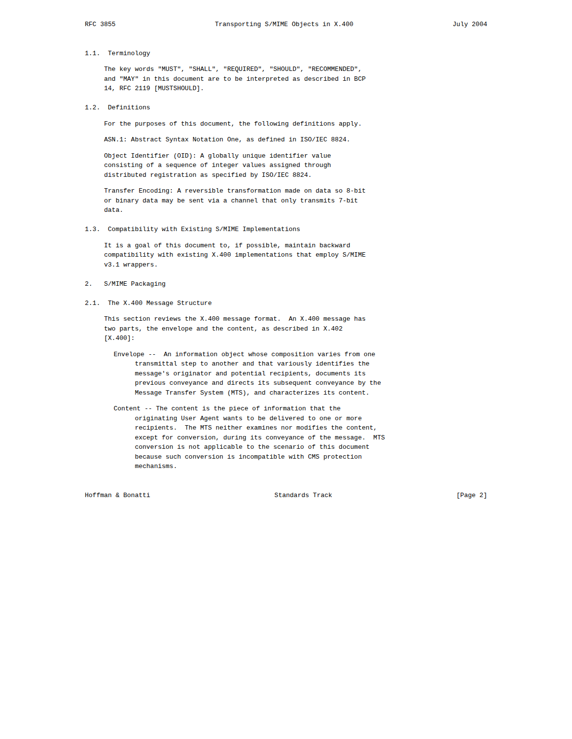RFC 3855 Transporting S/MIME Objects in X.400 July 2004
1.1. Terminology
The key words "MUST", "SHALL", "REQUIRED", "SHOULD", "RECOMMENDED", and "MAY" in this document are to be interpreted as described in BCP 14, RFC 2119 [MUSTSHOULD].
1.2. Definitions
For the purposes of this document, the following definitions apply.
ASN.1: Abstract Syntax Notation One, as defined in ISO/IEC 8824.
Object Identifier (OID): A globally unique identifier value consisting of a sequence of integer values assigned through distributed registration as specified by ISO/IEC 8824.
Transfer Encoding: A reversible transformation made on data so 8-bit or binary data may be sent via a channel that only transmits 7-bit data.
1.3. Compatibility with Existing S/MIME Implementations
It is a goal of this document to, if possible, maintain backward compatibility with existing X.400 implementations that employ S/MIME v3.1 wrappers.
2. S/MIME Packaging
2.1. The X.400 Message Structure
This section reviews the X.400 message format. An X.400 message has two parts, the envelope and the content, as described in X.402 [X.400]:
Envelope -- An information object whose composition varies from one transmittal step to another and that variously identifies the message's originator and potential recipients, documents its previous conveyance and directs its subsequent conveyance by the Message Transfer System (MTS), and characterizes its content.
Content -- The content is the piece of information that the originating User Agent wants to be delivered to one or more recipients. The MTS neither examines nor modifies the content, except for conversion, during its conveyance of the message. MTS conversion is not applicable to the scenario of this document because such conversion is incompatible with CMS protection mechanisms.
Hoffman & Bonatti Standards Track [Page 2]